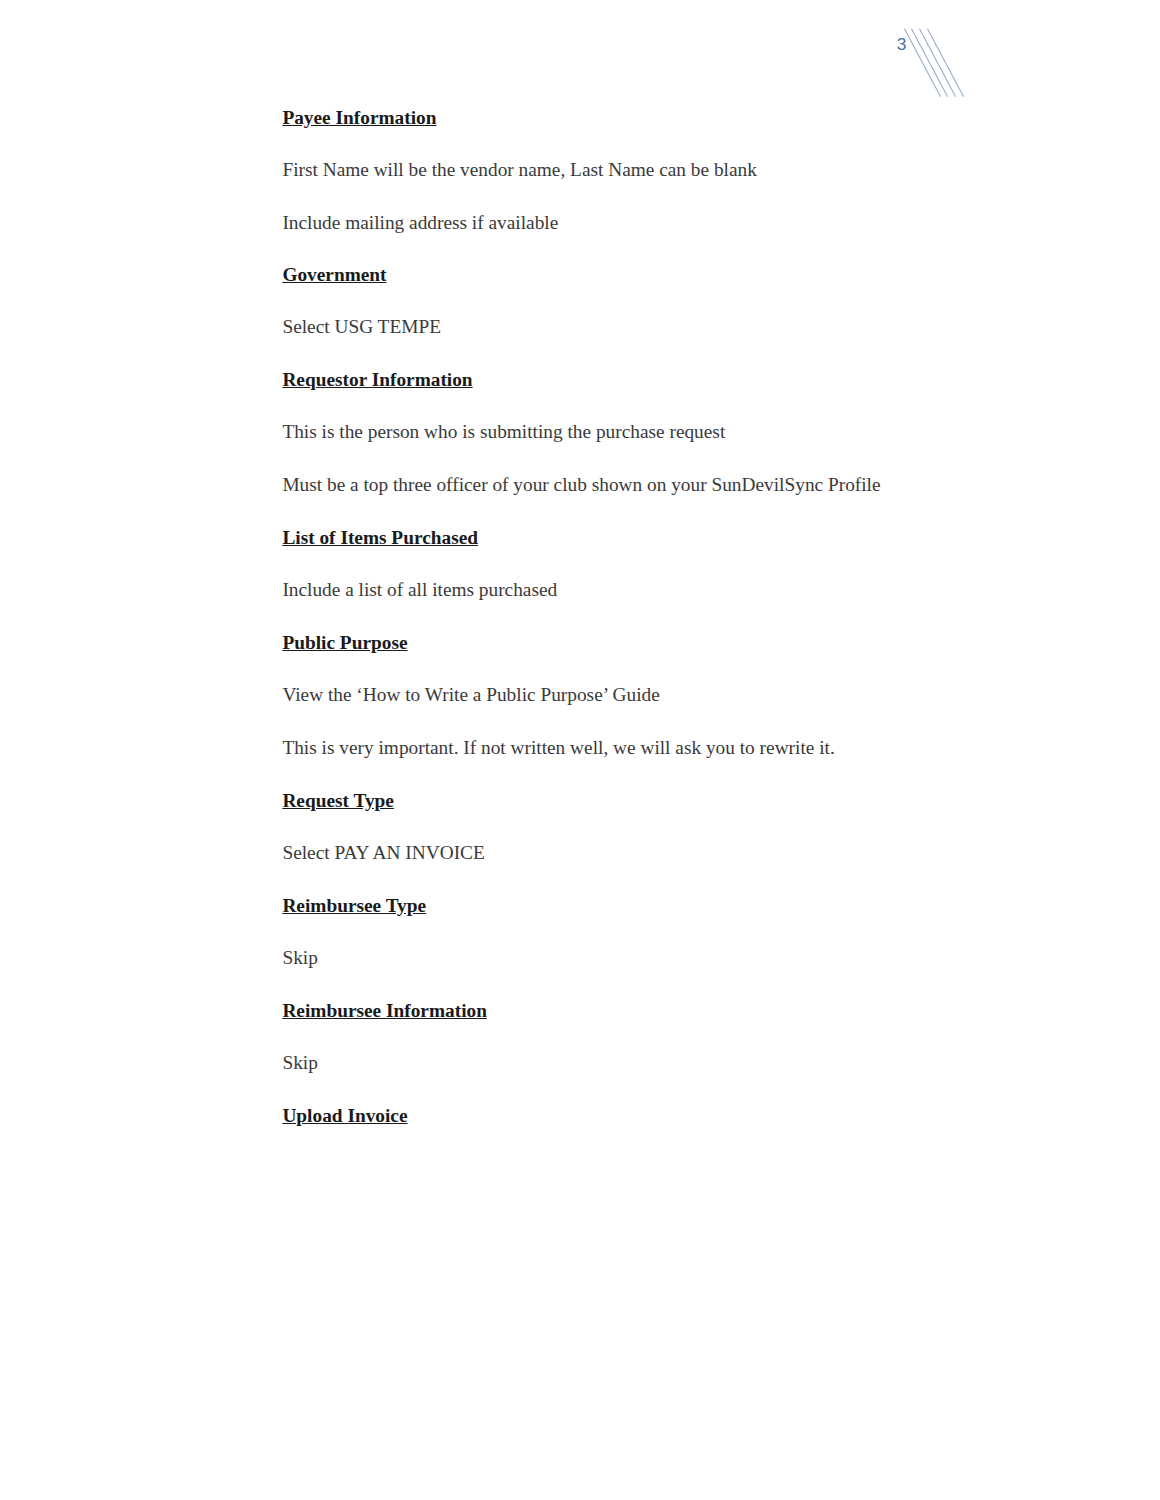3
Payee Information
First Name will be the vendor name, Last Name can be blank
Include mailing address if available
Government
Select USG TEMPE
Requestor Information
This is the person who is submitting the purchase request
Must be a top three officer of your club shown on your SunDevilSync Profile
List of Items Purchased
Include a list of all items purchased
Public Purpose
View the ‘How to Write a Public Purpose’ Guide
This is very important. If not written well, we will ask you to rewrite it.
Request Type
Select PAY AN INVOICE
Reimbursee Type
Skip
Reimbursee Information
Skip
Upload Invoice